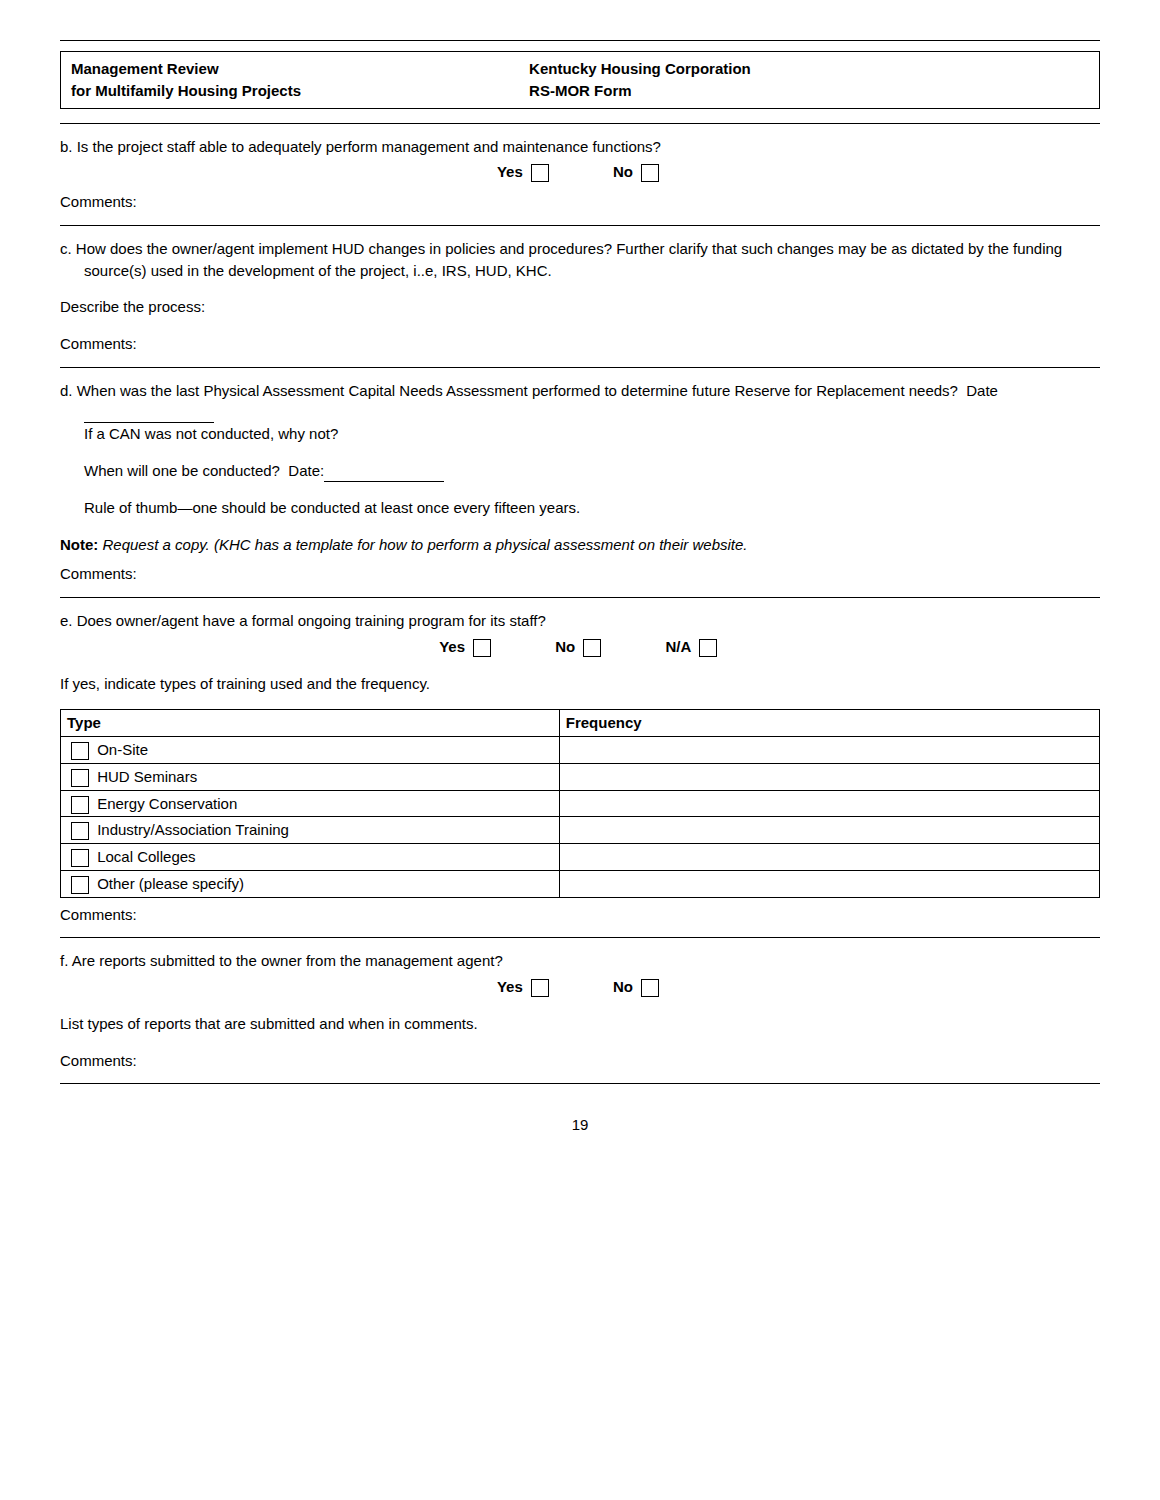| Management Review | Kentucky Housing Corporation |
| for Multifamily Housing Projects | RS-MOR Form |
b. Is the project staff able to adequately perform management and maintenance functions?
Yes No
Comments:
c. How does the owner/agent implement HUD changes in policies and procedures? Further clarify that such changes may be as dictated by the funding source(s) used in the development of the project, i..e, IRS, HUD, KHC.
Describe the process:
Comments:
d. When was the last Physical Assessment Capital Needs Assessment performed to determine future Reserve for Replacement needs? Date
If a CAN was not conducted, why not?
When will one be conducted? Date:
Rule of thumb—one should be conducted at least once every fifteen years.
Note: Request a copy. (KHC has a template for how to perform a physical assessment on their website.
Comments:
e. Does owner/agent have a formal ongoing training program for its staff?
Yes No N/A
If yes, indicate types of training used and the frequency.
| Type | Frequency |
| --- | --- |
| On-Site | |
| HUD Seminars | |
| Energy Conservation | |
| Industry/Association Training | |
| Local Colleges | |
| Other (please specify) | |
Comments:
f. Are reports submitted to the owner from the management agent?
Yes No
List types of reports that are submitted and when in comments.
Comments:
19